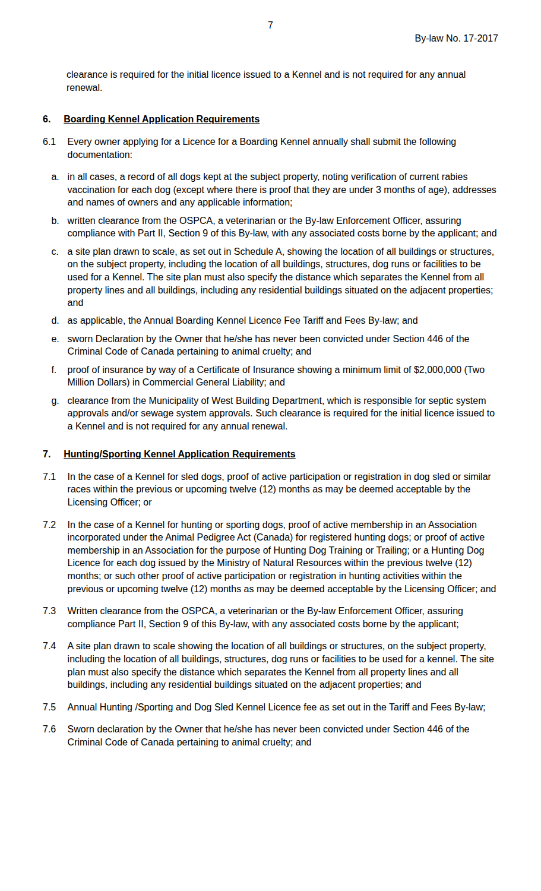7
By-law No. 17-2017
clearance is required for the initial licence issued to a Kennel and is not required for any annual renewal.
6. Boarding Kennel Application Requirements
6.1 Every owner applying for a Licence for a Boarding Kennel annually shall submit the following documentation:
a. in all cases, a record of all dogs kept at the subject property, noting verification of current rabies vaccination for each dog (except where there is proof that they are under 3 months of age), addresses and names of owners and any applicable information;
b. written clearance from the OSPCA, a veterinarian or the By-law Enforcement Officer, assuring compliance with Part II, Section 9 of this By-law, with any associated costs borne by the applicant; and
c. a site plan drawn to scale, as set out in Schedule A, showing the location of all buildings or structures, on the subject property, including the location of all buildings, structures, dog runs or facilities to be used for a Kennel. The site plan must also specify the distance which separates the Kennel from all property lines and all buildings, including any residential buildings situated on the adjacent properties; and
d. as applicable, the Annual Boarding Kennel Licence Fee Tariff and Fees By-law; and
e. sworn Declaration by the Owner that he/she has never been convicted under Section 446 of the Criminal Code of Canada pertaining to animal cruelty; and
f. proof of insurance by way of a Certificate of Insurance showing a minimum limit of $2,000,000 (Two Million Dollars) in Commercial General Liability; and
g. clearance from the Municipality of West Building Department, which is responsible for septic system approvals and/or sewage system approvals. Such clearance is required for the initial licence issued to a Kennel and is not required for any annual renewal.
7. Hunting/Sporting Kennel Application Requirements
7.1 In the case of a Kennel for sled dogs, proof of active participation or registration in dog sled or similar races within the previous or upcoming twelve (12) months as may be deemed acceptable by the Licensing Officer; or
7.2 In the case of a Kennel for hunting or sporting dogs, proof of active membership in an Association incorporated under the Animal Pedigree Act (Canada) for registered hunting dogs; or proof of active membership in an Association for the purpose of Hunting Dog Training or Trailing; or a Hunting Dog Licence for each dog issued by the Ministry of Natural Resources within the previous twelve (12) months; or such other proof of active participation or registration in hunting activities within the previous or upcoming twelve (12) months as may be deemed acceptable by the Licensing Officer; and
7.3 Written clearance from the OSPCA, a veterinarian or the By-law Enforcement Officer, assuring compliance Part II, Section 9 of this By-law, with any associated costs borne by the applicant;
7.4 A site plan drawn to scale showing the location of all buildings or structures, on the subject property, including the location of all buildings, structures, dog runs or facilities to be used for a kennel. The site plan must also specify the distance which separates the Kennel from all property lines and all buildings, including any residential buildings situated on the adjacent properties; and
7.5 Annual Hunting /Sporting and Dog Sled Kennel Licence fee as set out in the Tariff and Fees By-law;
7.6 Sworn declaration by the Owner that he/she has never been convicted under Section 446 of the Criminal Code of Canada pertaining to animal cruelty; and